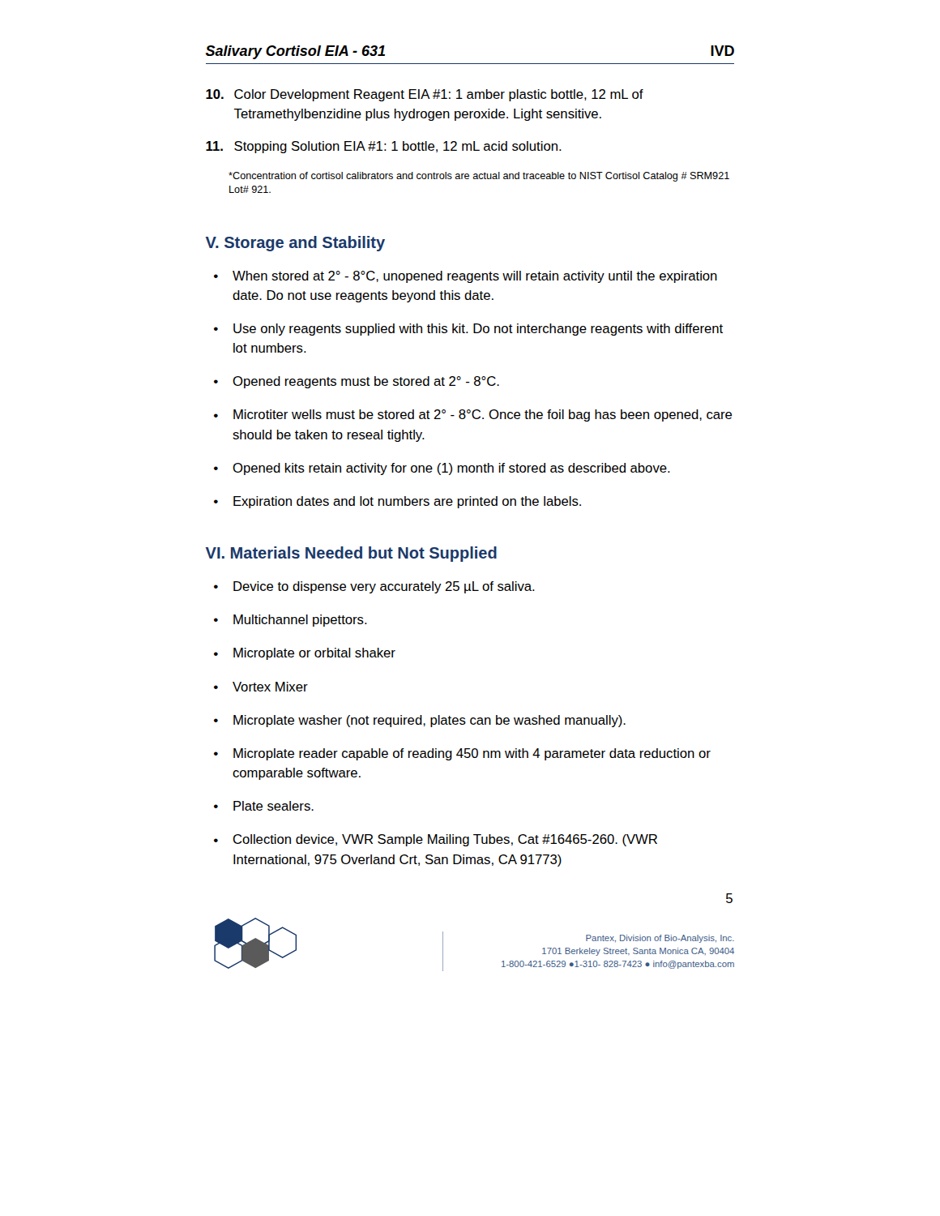Salivary Cortisol EIA - 631
IVD
10. Color Development Reagent EIA #1: 1 amber plastic bottle, 12 mL of Tetramethylbenzidine plus hydrogen peroxide. Light sensitive.
11. Stopping Solution EIA #1: 1 bottle, 12 mL acid solution.
*Concentration of cortisol calibrators and controls are actual and traceable to NIST Cortisol Catalog # SRM921 Lot# 921.
V. Storage and Stability
When stored at 2° - 8°C, unopened reagents will retain activity until the expiration date. Do not use reagents beyond this date.
Use only reagents supplied with this kit. Do not interchange reagents with different lot numbers.
Opened reagents must be stored at 2° - 8°C.
Microtiter wells must be stored at 2° - 8°C. Once the foil bag has been opened, care should be taken to reseal tightly.
Opened kits retain activity for one (1) month if stored as described above.
Expiration dates and lot numbers are printed on the labels.
VI. Materials Needed but Not Supplied
Device to dispense very accurately 25 µL of saliva.
Multichannel pipettors.
Microplate or orbital shaker
Vortex Mixer
Microplate washer (not required, plates can be washed manually).
Microplate reader capable of reading 450 nm with 4 parameter data reduction or comparable software.
Plate sealers.
Collection device, VWR Sample Mailing Tubes, Cat #16465-260. (VWR International, 975 Overland Crt, San Dimas, CA 91773)
5
Pantex, Division of Bio-Analysis, Inc.
1701 Berkeley Street, Santa Monica CA, 90404
1-800-421-6529 ●1-310- 828-7423 ● info@pantexba.com